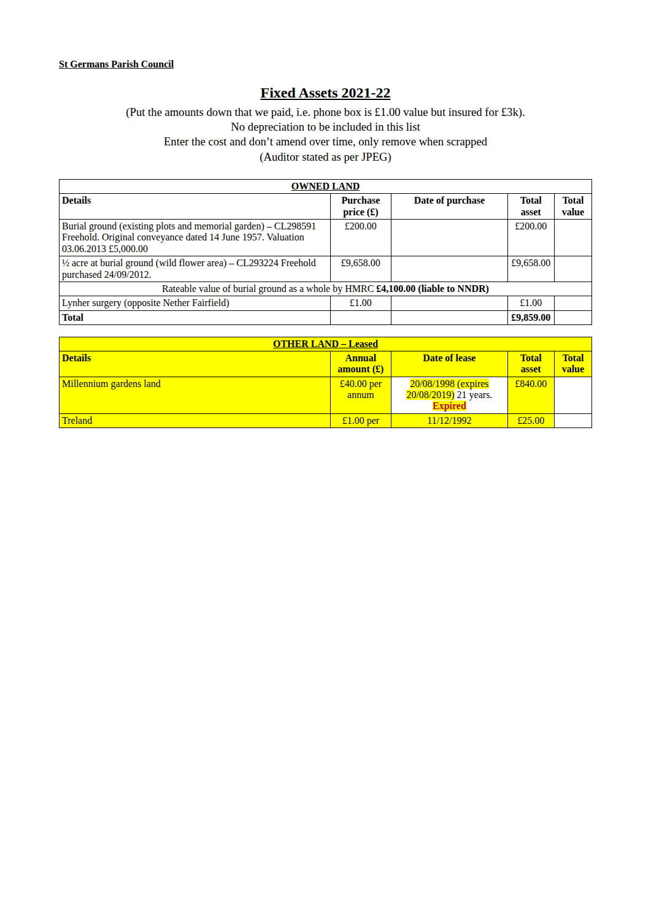St Germans Parish Council
Fixed Assets 2021-22
(Put the amounts down that we paid, i.e. phone box is £1.00 value but insured for £3k).
No depreciation to be included in this list
Enter the cost and don’t amend over time, only remove when scrapped
(Auditor stated as per JPEG)
| OWNED LAND |
| Details | Purchase price (£) | Date of purchase | Total asset | Total value |
| Burial ground (existing plots and memorial garden) – CL298591 Freehold. Original conveyance dated 14 June 1957. Valuation 03.06.2013 £5,000.00 | £200.00 | | £200.00 | |
| ½ acre at burial ground (wild flower area) – CL293224 Freehold purchased 24/09/2012. | £9,658.00 | | £9,658.00 | |
| Rateable value of burial ground as a whole by HMRC £4,100.00 (liable to NNDR) |
| Lynher surgery (opposite Nether Fairfield) | £1.00 | | £1.00 | |
| Total | | | £9,859.00 | |
| OTHER LAND – Leased |
| Details | Annual amount (£) | Date of lease | Total asset | Total value |
| Millennium gardens land | £40.00 per annum | 20/08/1998 (expires 20/08/2019) 21 years. Expired | £840.00 | |
| Treland | £1.00 per | 11/12/1992 | £25.00 | |